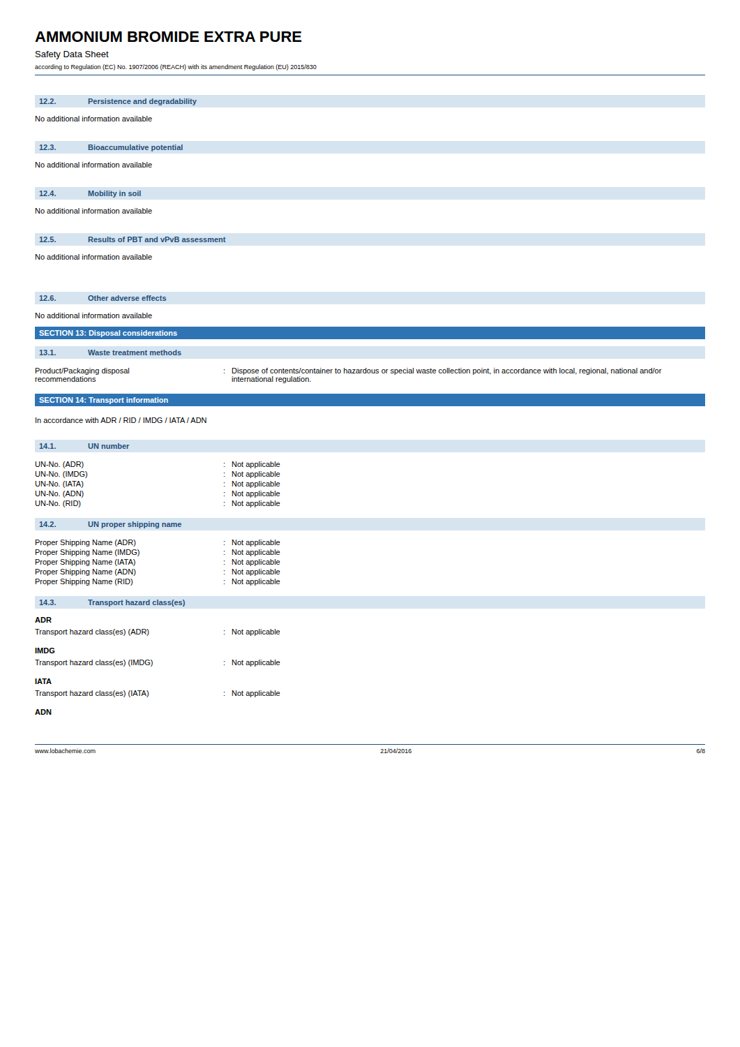AMMONIUM BROMIDE EXTRA PURE
Safety Data Sheet
according to Regulation (EC) No. 1907/2006 (REACH) with its amendment Regulation (EU) 2015/830
12.2. Persistence and degradability
No additional information available
12.3. Bioaccumulative potential
No additional information available
12.4. Mobility in soil
No additional information available
12.5. Results of PBT and vPvB assessment
No additional information available
12.6. Other adverse effects
No additional information available
SECTION 13: Disposal considerations
13.1. Waste treatment methods
| Product/Packaging disposal recommendations | : | Dispose of contents/container to hazardous or special waste collection point, in accordance with local, regional, national and/or international regulation. |
SECTION 14: Transport information
In accordance with ADR / RID / IMDG / IATA / ADN
14.1. UN number
| UN-No. (ADR) | : | Not applicable |
| UN-No. (IMDG) | : | Not applicable |
| UN-No. (IATA) | : | Not applicable |
| UN-No. (ADN) | : | Not applicable |
| UN-No. (RID) | : | Not applicable |
14.2. UN proper shipping name
| Proper Shipping Name (ADR) | : | Not applicable |
| Proper Shipping Name (IMDG) | : | Not applicable |
| Proper Shipping Name (IATA) | : | Not applicable |
| Proper Shipping Name (ADN) | : | Not applicable |
| Proper Shipping Name (RID) | : | Not applicable |
14.3. Transport hazard class(es)
ADR
| Transport hazard class(es) (ADR) | : | Not applicable |
IMDG
| Transport hazard class(es) (IMDG) | : | Not applicable |
IATA
| Transport hazard class(es) (IATA) | : | Not applicable |
ADN
www.lobachemie.com 21/04/2016 6/8